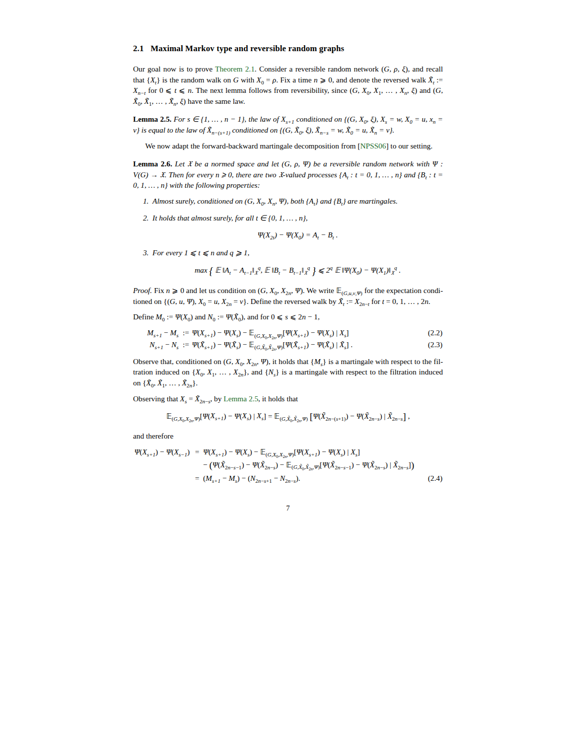2.1 Maximal Markov type and reversible random graphs
Our goal now is to prove Theorem 2.1. Consider a reversible random network (G, ρ, ξ), and recall that {Xt} is the random walk on G with X0 = ρ. Fix a time n ⩾ 0, and denote the reversed walk X̃t := Xn−t for 0 ⩽ t ⩽ n. The next lemma follows from reversibility, since (G, X0, X1, … , Xn, ξ) and (G, X̃0, X̃1, … , X̃n, ξ) have the same law.
Lemma 2.5. For s ∈ {1, … , n − 1}, the law of Xs+1 conditioned on {(G, X0, ξ), Xs = w, X0 = u, xn = v} is equal to the law of X̃n−(s+1) conditioned on {(G, X̃0, ξ), X̃n−s = w, X̃0 = u, X̃n = v}.
We now adapt the forward-backward martingale decomposition from [NPSS06] to our setting.
Lemma 2.6. Let 𝔛 be a normed space and let (G, ρ, Ψ) be a reversible random network with Ψ : V(G) → 𝔛. Then for every n ⩾ 0, there are two 𝔛-valued processes {At : t = 0, 1, … , n} and {Bt : t = 0, 1, … , n} with the following properties:
Almost surely, conditioned on (G, X0, Xn, Ψ), both {At} and {Bt} are martingales.
It holds that almost surely, for all t ∈ {0, 1, … , n},
Ψ(X2t) − Ψ(X0) = At − Bt .
For every 1 ⩽ t ⩽ n and q ⩾ 1,
max { 𝔼 ‖At − At−1‖𝔛q, 𝔼 ‖Bt − Bt−1‖𝔛q } ⩽ 2q 𝔼 ‖Ψ(X0) − Ψ(X1)‖𝔛q .
Proof. Fix n ⩾ 0 and let us condition on (G, X0, X2n, Ψ). We write 𝔼(G,u,v,Ψ) for the expectation conditioned on {(G, u, Ψ), X0 = u, X2n = v}. Define the reversed walk by X̃t := X2n−t for t = 0, 1, … , 2n.
Define M0 := Ψ(X0) and N0 := Ψ(X̃0), and for 0 ⩽ s ⩽ 2n − 1,
| M s+1 − M s | := | Ψ ( X s+1 ) − Ψ ( X s ) − 𝔼 ( G , X 0 , X 2 n , Ψ ) [ Ψ ( X s+1 ) − Ψ ( X s ) / X s ] | (2.2) |
| N s+1 − N s | := | Ψ ( X̃ s+1 ) − Ψ ( X̃ s ) − 𝔼 ( G , X̃ 0 , X̃ 2 n , Ψ ) [ Ψ ( X̃ s+1 ) − Ψ ( X̃ s ) / X̃ s ] . | (2.3) |
Observe that, conditioned on (G, X0, X2n, Ψ), it holds that {Ms} is a martingale with respect to the filtration induced on {X0, X1, … , X2n}, and {Ns} is a martingale with respect to the filtration induced on {X̃0, X̃1, … , X̃2n}.
Observing that Xs = X̃2n−s, by Lemma 2.5, it holds that
𝔼(G,X0,X2n,Ψ)[Ψ(Xs+1) − Ψ(Xs) | Xs] = 𝔼(G,X̃0,X̃2n,Ψ) [Ψ(X̃2n−(s+1)) − Ψ(X̃2n−s) | X̃2n−s] ,
and therefore
| Ψ ( X s+1 ) − Ψ ( X s−1 ) | = | Ψ ( X s+1 ) − Ψ ( X s ) − 𝔼 ( G , X 0 , X 2 n , Ψ ) [ Ψ ( X s+1 ) − Ψ ( X s ) / X s ] | |
| | | − ( Ψ ( X̃ 2 n − s −1 ) − Ψ ( X̃ 2 n − s ) − 𝔼 ( G , X̃ 0 , X̃ 2 n , Ψ ) [ Ψ ( X̃ 2 n − s −1 ) − Ψ ( X̃ 2 n − s ) / X̃ 2 n − s ] ) | |
| | = | ( M s+1 − M s ) − ( N 2 n − s +1 − N 2 n − s ). | (2.4) |
7